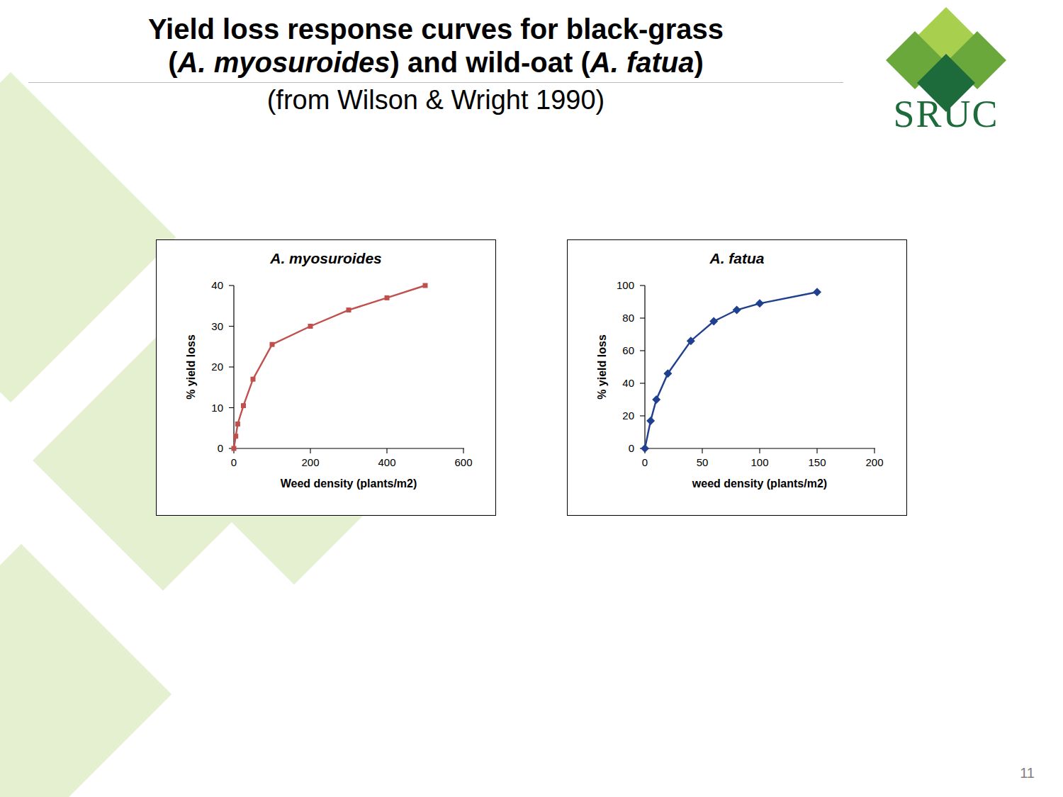Yield loss response curves for black-grass (A. myosuroides) and wild-oat (A. fatua)
(from Wilson & Wright 1990)
SRUC
A. myosuroides
0 10 20 30 40 0 200 400 600 % yield loss Weed density (plants/m2)
A. fatua
0 20 40 60 80 100 0 50 100 150 200 % yield loss weed density (plants/m2)
11